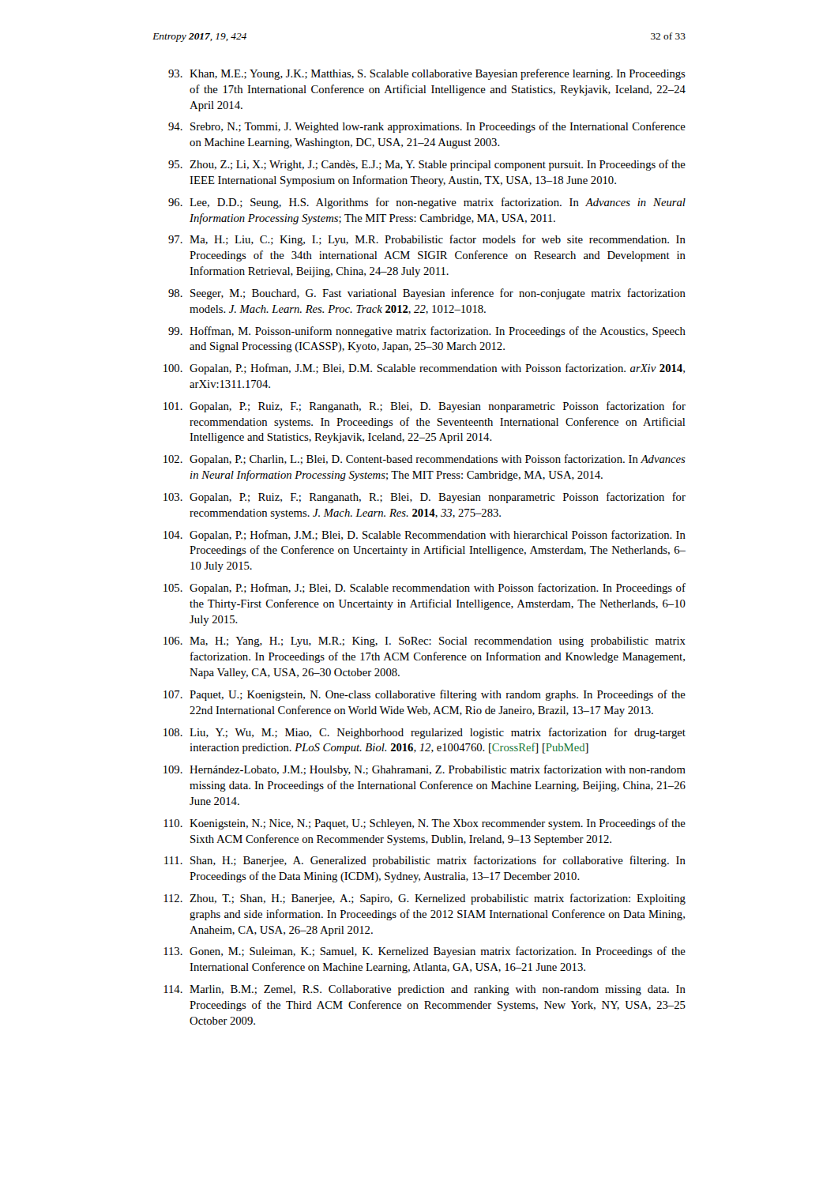Entropy 2017, 19, 424
32 of 33
Khan, M.E.; Young, J.K.; Matthias, S. Scalable collaborative Bayesian preference learning. In Proceedings of the 17th International Conference on Artificial Intelligence and Statistics, Reykjavik, Iceland, 22–24 April 2014.
Srebro, N.; Tommi, J. Weighted low-rank approximations. In Proceedings of the International Conference on Machine Learning, Washington, DC, USA, 21–24 August 2003.
Zhou, Z.; Li, X.; Wright, J.; Candès, E.J.; Ma, Y. Stable principal component pursuit. In Proceedings of the IEEE International Symposium on Information Theory, Austin, TX, USA, 13–18 June 2010.
Lee, D.D.; Seung, H.S. Algorithms for non-negative matrix factorization. In Advances in Neural Information Processing Systems; The MIT Press: Cambridge, MA, USA, 2011.
Ma, H.; Liu, C.; King, I.; Lyu, M.R. Probabilistic factor models for web site recommendation. In Proceedings of the 34th international ACM SIGIR Conference on Research and Development in Information Retrieval, Beijing, China, 24–28 July 2011.
Seeger, M.; Bouchard, G. Fast variational Bayesian inference for non-conjugate matrix factorization models. J. Mach. Learn. Res. Proc. Track 2012, 22, 1012–1018.
Hoffman, M. Poisson-uniform nonnegative matrix factorization. In Proceedings of the Acoustics, Speech and Signal Processing (ICASSP), Kyoto, Japan, 25–30 March 2012.
Gopalan, P.; Hofman, J.M.; Blei, D.M. Scalable recommendation with Poisson factorization. arXiv 2014, arXiv:1311.1704.
Gopalan, P.; Ruiz, F.; Ranganath, R.; Blei, D. Bayesian nonparametric Poisson factorization for recommendation systems. In Proceedings of the Seventeenth International Conference on Artificial Intelligence and Statistics, Reykjavik, Iceland, 22–25 April 2014.
Gopalan, P.; Charlin, L.; Blei, D. Content-based recommendations with Poisson factorization. In Advances in Neural Information Processing Systems; The MIT Press: Cambridge, MA, USA, 2014.
Gopalan, P.; Ruiz, F.; Ranganath, R.; Blei, D. Bayesian nonparametric Poisson factorization for recommendation systems. J. Mach. Learn. Res. 2014, 33, 275–283.
Gopalan, P.; Hofman, J.M.; Blei, D. Scalable Recommendation with hierarchical Poisson factorization. In Proceedings of the Conference on Uncertainty in Artificial Intelligence, Amsterdam, The Netherlands, 6–10 July 2015.
Gopalan, P.; Hofman, J.; Blei, D. Scalable recommendation with Poisson factorization. In Proceedings of the Thirty-First Conference on Uncertainty in Artificial Intelligence, Amsterdam, The Netherlands, 6–10 July 2015.
Ma, H.; Yang, H.; Lyu, M.R.; King, I. SoRec: Social recommendation using probabilistic matrix factorization. In Proceedings of the 17th ACM Conference on Information and Knowledge Management, Napa Valley, CA, USA, 26–30 October 2008.
Paquet, U.; Koenigstein, N. One-class collaborative filtering with random graphs. In Proceedings of the 22nd International Conference on World Wide Web, ACM, Rio de Janeiro, Brazil, 13–17 May 2013.
Liu, Y.; Wu, M.; Miao, C. Neighborhood regularized logistic matrix factorization for drug-target interaction prediction. PLoS Comput. Biol. 2016, 12, e1004760. [CrossRef] [PubMed]
Hernández-Lobato, J.M.; Houlsby, N.; Ghahramani, Z. Probabilistic matrix factorization with non-random missing data. In Proceedings of the International Conference on Machine Learning, Beijing, China, 21–26 June 2014.
Koenigstein, N.; Nice, N.; Paquet, U.; Schleyen, N. The Xbox recommender system. In Proceedings of the Sixth ACM Conference on Recommender Systems, Dublin, Ireland, 9–13 September 2012.
Shan, H.; Banerjee, A. Generalized probabilistic matrix factorizations for collaborative filtering. In Proceedings of the Data Mining (ICDM), Sydney, Australia, 13–17 December 2010.
Zhou, T.; Shan, H.; Banerjee, A.; Sapiro, G. Kernelized probabilistic matrix factorization: Exploiting graphs and side information. In Proceedings of the 2012 SIAM International Conference on Data Mining, Anaheim, CA, USA, 26–28 April 2012.
Gonen, M.; Suleiman, K.; Samuel, K. Kernelized Bayesian matrix factorization. In Proceedings of the International Conference on Machine Learning, Atlanta, GA, USA, 16–21 June 2013.
Marlin, B.M.; Zemel, R.S. Collaborative prediction and ranking with non-random missing data. In Proceedings of the Third ACM Conference on Recommender Systems, New York, NY, USA, 23–25 October 2009.